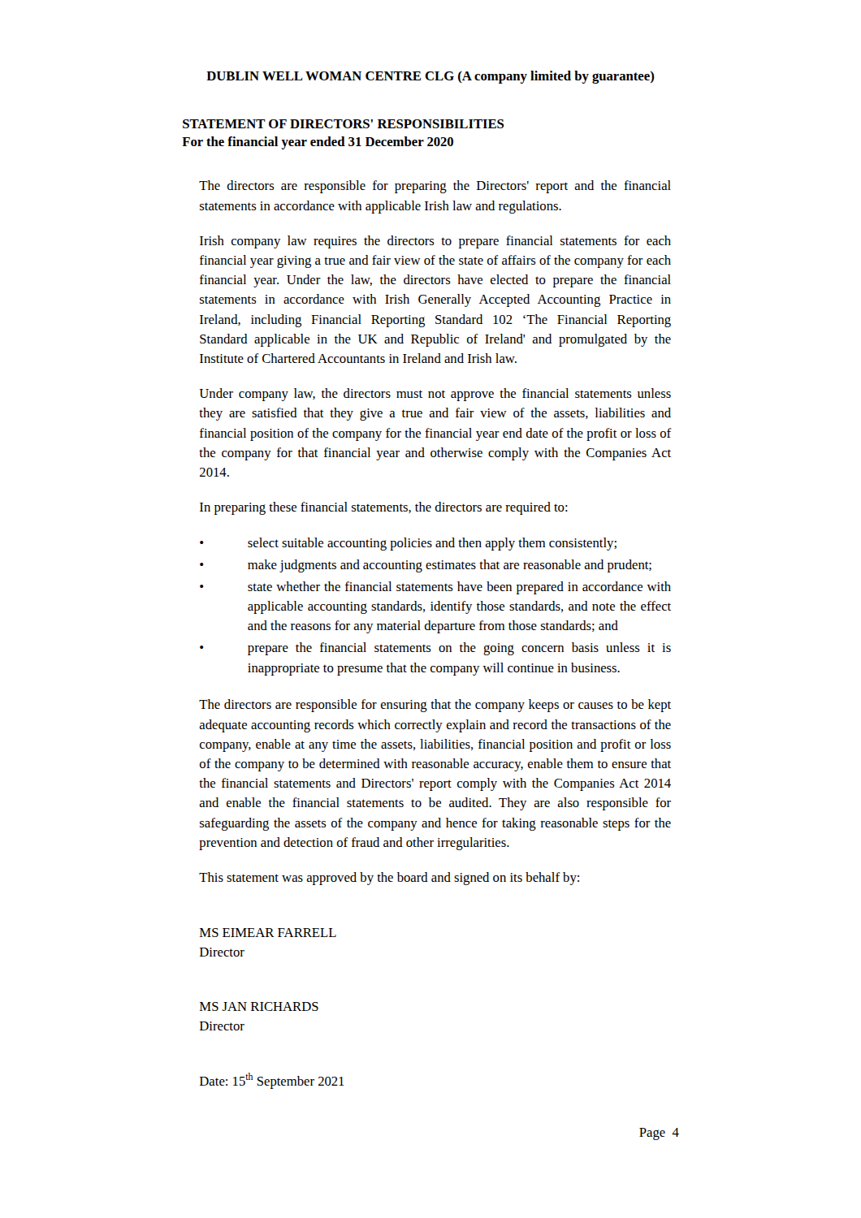DUBLIN WELL WOMAN CENTRE CLG (A company limited by guarantee)
STATEMENT OF DIRECTORS' RESPONSIBILITIES For the financial year ended 31 December 2020
The directors are responsible for preparing the Directors' report and the financial statements in accordance with applicable Irish law and regulations.
Irish company law requires the directors to prepare financial statements for each financial year giving a true and fair view of the state of affairs of the company for each financial year. Under the law, the directors have elected to prepare the financial statements in accordance with Irish Generally Accepted Accounting Practice in Ireland, including Financial Reporting Standard 102 ‘The Financial Reporting Standard applicable in the UK and Republic of Ireland' and promulgated by the Institute of Chartered Accountants in Ireland and Irish law.
Under company law, the directors must not approve the financial statements unless they are satisfied that they give a true and fair view of the assets, liabilities and financial position of the company for the financial year end date of the profit or loss of the company for that financial year and otherwise comply with the Companies Act 2014.
In preparing these financial statements, the directors are required to:
•select suitable accounting policies and then apply them consistently;
•make judgments and accounting estimates that are reasonable and prudent;
•state whether the financial statements have been prepared in accordance with applicable accounting standards, identify those standards, and note the effect and the reasons for any material departure from those standards; and
•prepare the financial statements on the going concern basis unless it is inappropriate to presume that the company will continue in business.
The directors are responsible for ensuring that the company keeps or causes to be kept adequate accounting records which correctly explain and record the transactions of the company, enable at any time the assets, liabilities, financial position and profit or loss of the company to be determined with reasonable accuracy, enable them to ensure that the financial statements and Directors' report comply with the Companies Act 2014 and enable the financial statements to be audited. They are also responsible for safeguarding the assets of the company and hence for taking reasonable steps for the prevention and detection of fraud and other irregularities.
This statement was approved by the board and signed on its behalf by:
MS EIMEAR FARRELL
Director
MS JAN RICHARDS
Director
Date: 15th September 2021
Page 4